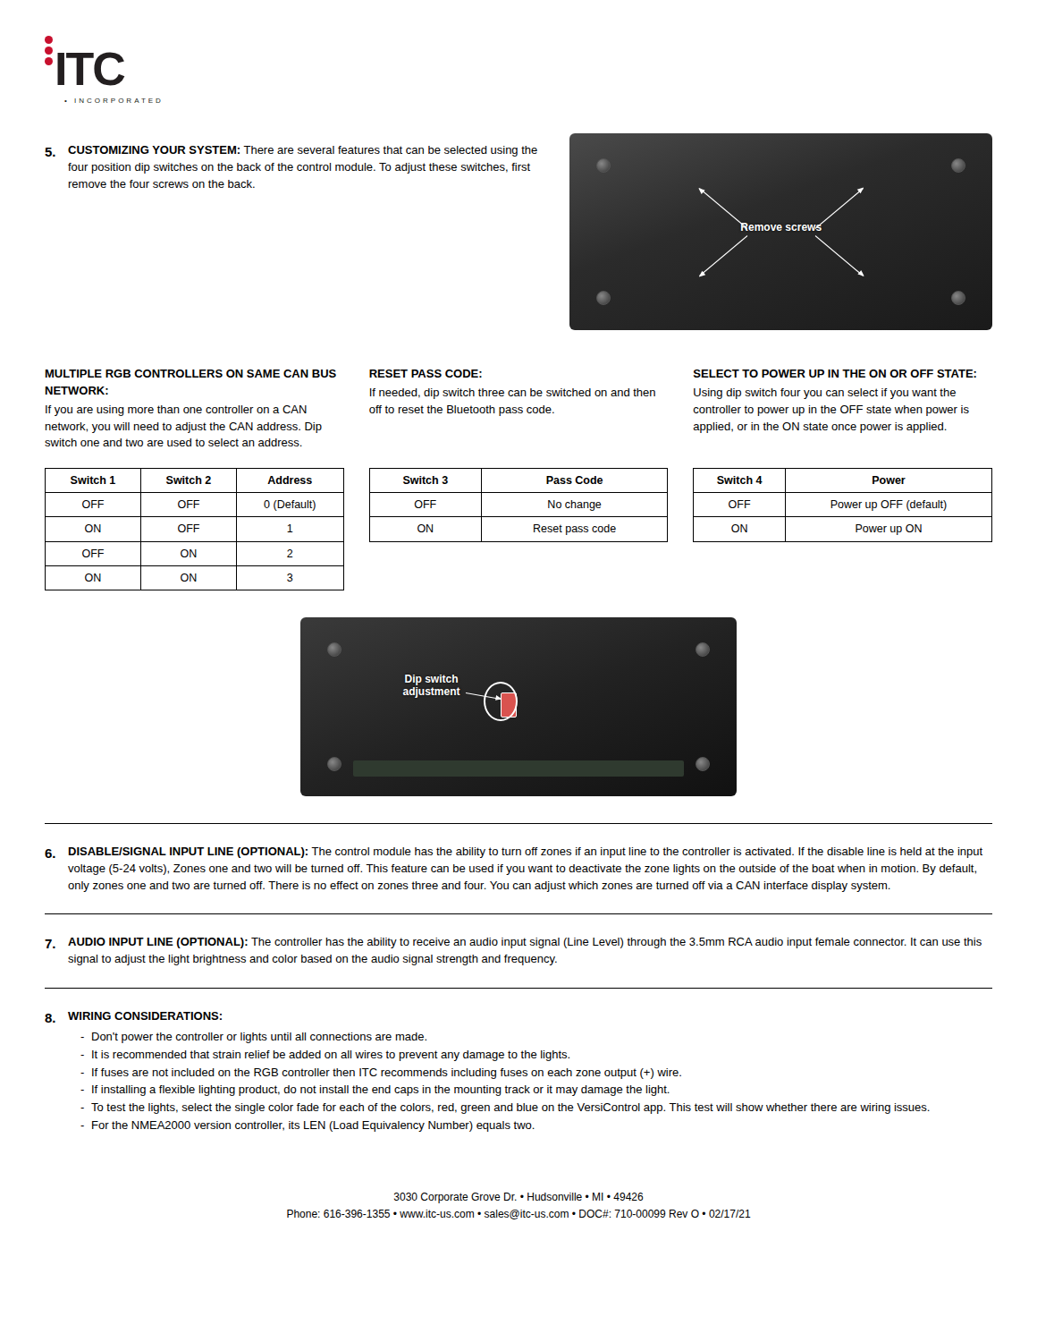ITC
• INCORPORATED
5.
Customizing your system: There are several features that can be selected using the four position dip switches on the back of the control module. To adjust these switches, first remove the four screws on the back.
Remove screws
Multiple RGB controllers on same CAN bus network:
If you are using more than one controller on a CAN network, you will need to adjust the CAN address. Dip switch one and two are used to select an address.
Reset pass code:
If needed, dip switch three can be switched on and then off to reset the Bluetooth pass code.
Select to power up in the on or off state:
Using dip switch four you can select if you want the controller to power up in the OFF state when power is applied, or in the ON state once power is applied.
| Switch 1 | Switch 2 | Address |
| --- | --- | --- |
| OFF | OFF | 0 (Default) |
| ON | OFF | 1 |
| OFF | ON | 2 |
| ON | ON | 3 |
| Switch 3 | Pass Code |
| --- | --- |
| OFF | No change |
| ON | Reset pass code |
| Switch 4 | Power |
| --- | --- |
| OFF | Power up OFF (default) |
| ON | Power up ON |
Dip switch
adjustment
6.
Disable/Signal input line (optional): The control module has the ability to turn off zones if an input line to the controller is activated. If the disable line is held at the input voltage (5-24 volts), Zones one and two will be turned off. This feature can be used if you want to deactivate the zone lights on the outside of the boat when in motion. By default, only zones one and two are turned off. There is no effect on zones three and four. You can adjust which zones are turned off via a CAN interface display system.
7.
Audio input line (optional): The controller has the ability to receive an audio input signal (Line Level) through the 3.5mm RCA audio input female connector. It can use this signal to adjust the light brightness and color based on the audio signal strength and frequency.
8.
Wiring considerations:
Don't power the controller or lights until all connections are made.
It is recommended that strain relief be added on all wires to prevent any damage to the lights.
If fuses are not included on the RGB controller then ITC recommends including fuses on each zone output (+) wire.
If installing a flexible lighting product, do not install the end caps in the mounting track or it may damage the light.
To test the lights, select the single color fade for each of the colors, red, green and blue on the VersiControl app. This test will show whether there are wiring issues.
For the NMEA2000 version controller, its LEN (Load Equivalency Number) equals two.
3030 Corporate Grove Dr. • Hudsonville • MI • 49426
Phone: 616-396-1355 • www.itc-us.com • sales@itc-us.com • DOC#: 710-00099 Rev O • 02/17/21